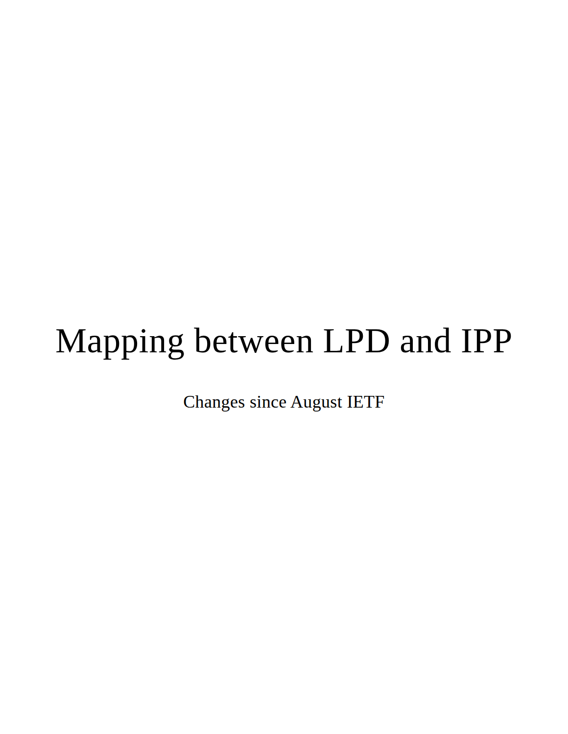Mapping between LPD and IPP
Changes since August IETF